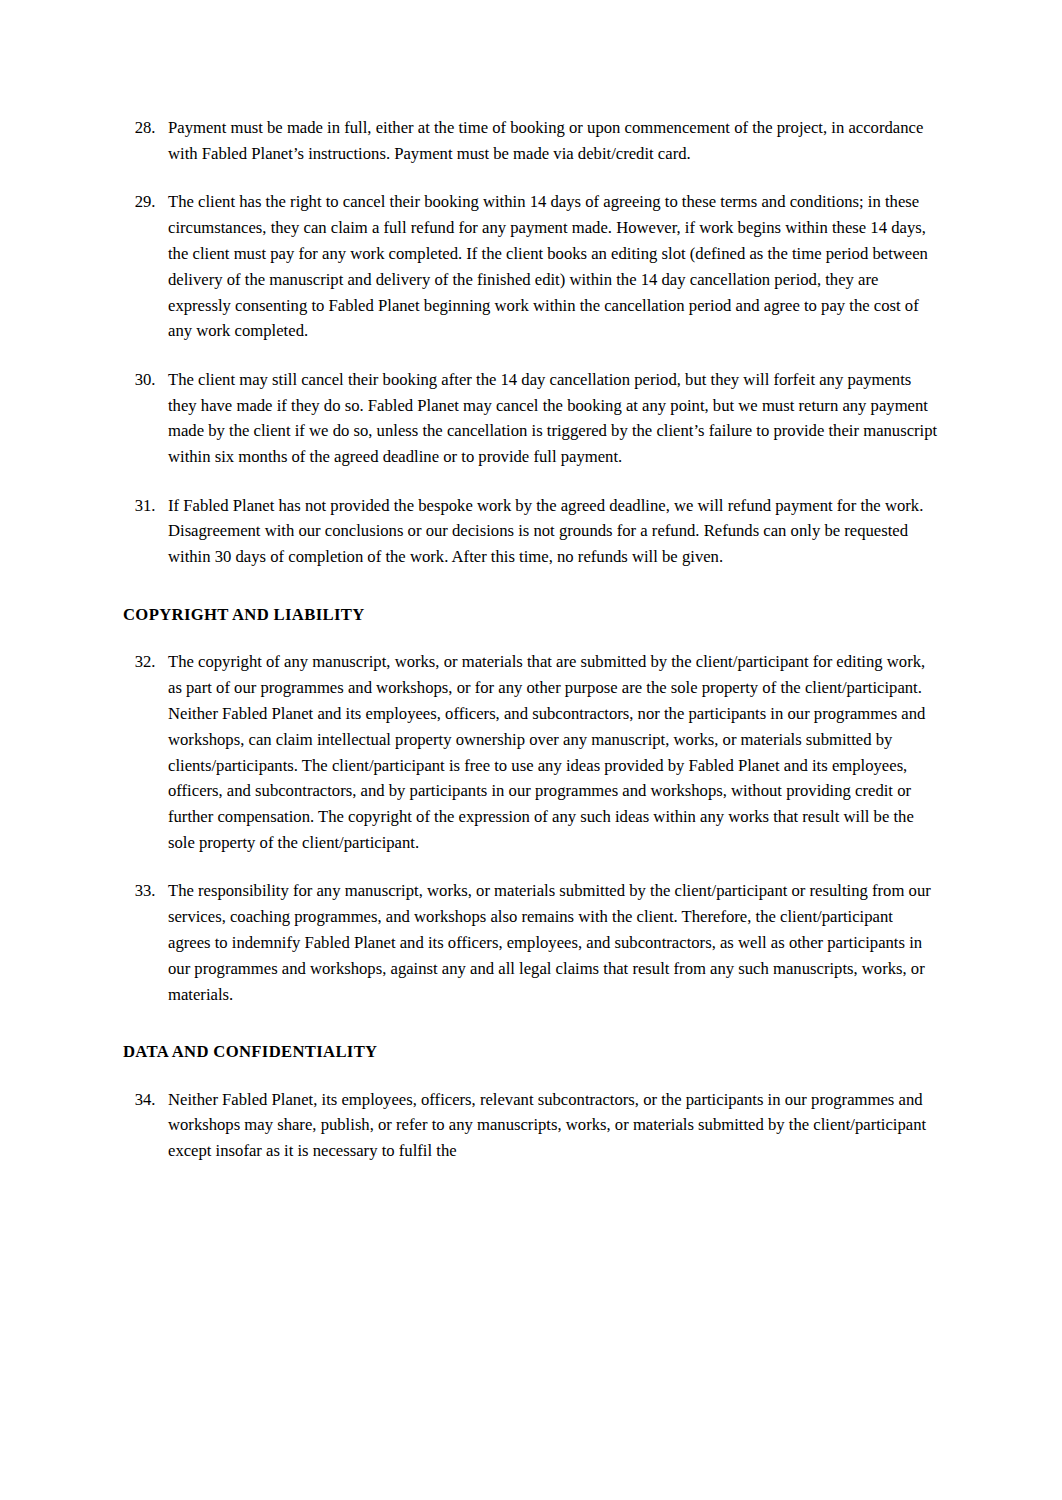Payment must be made in full, either at the time of booking or upon commencement of the project, in accordance with Fabled Planet’s instructions. Payment must be made via debit/credit card.
The client has the right to cancel their booking within 14 days of agreeing to these terms and conditions; in these circumstances, they can claim a full refund for any payment made. However, if work begins within these 14 days, the client must pay for any work completed. If the client books an editing slot (defined as the time period between delivery of the manuscript and delivery of the finished edit) within the 14 day cancellation period, they are expressly consenting to Fabled Planet beginning work within the cancellation period and agree to pay the cost of any work completed.
The client may still cancel their booking after the 14 day cancellation period, but they will forfeit any payments they have made if they do so. Fabled Planet may cancel the booking at any point, but we must return any payment made by the client if we do so, unless the cancellation is triggered by the client’s failure to provide their manuscript within six months of the agreed deadline or to provide full payment.
If Fabled Planet has not provided the bespoke work by the agreed deadline, we will refund payment for the work. Disagreement with our conclusions or our decisions is not grounds for a refund. Refunds can only be requested within 30 days of completion of the work. After this time, no refunds will be given.
Copyright and Liability
The copyright of any manuscript, works, or materials that are submitted by the client/participant for editing work, as part of our programmes and workshops, or for any other purpose are the sole property of the client/participant. Neither Fabled Planet and its employees, officers, and subcontractors, nor the participants in our programmes and workshops, can claim intellectual property ownership over any manuscript, works, or materials submitted by clients/participants. The client/participant is free to use any ideas provided by Fabled Planet and its employees, officers, and subcontractors, and by participants in our programmes and workshops, without providing credit or further compensation. The copyright of the expression of any such ideas within any works that result will be the sole property of the client/participant.
The responsibility for any manuscript, works, or materials submitted by the client/participant or resulting from our services, coaching programmes, and workshops also remains with the client. Therefore, the client/participant agrees to indemnify Fabled Planet and its officers, employees, and subcontractors, as well as other participants in our programmes and workshops, against any and all legal claims that result from any such manuscripts, works, or materials.
Data and Confidentiality
Neither Fabled Planet, its employees, officers, relevant subcontractors, or the participants in our programmes and workshops may share, publish, or refer to any manuscripts, works, or materials submitted by the client/participant except insofar as it is necessary to fulfil the